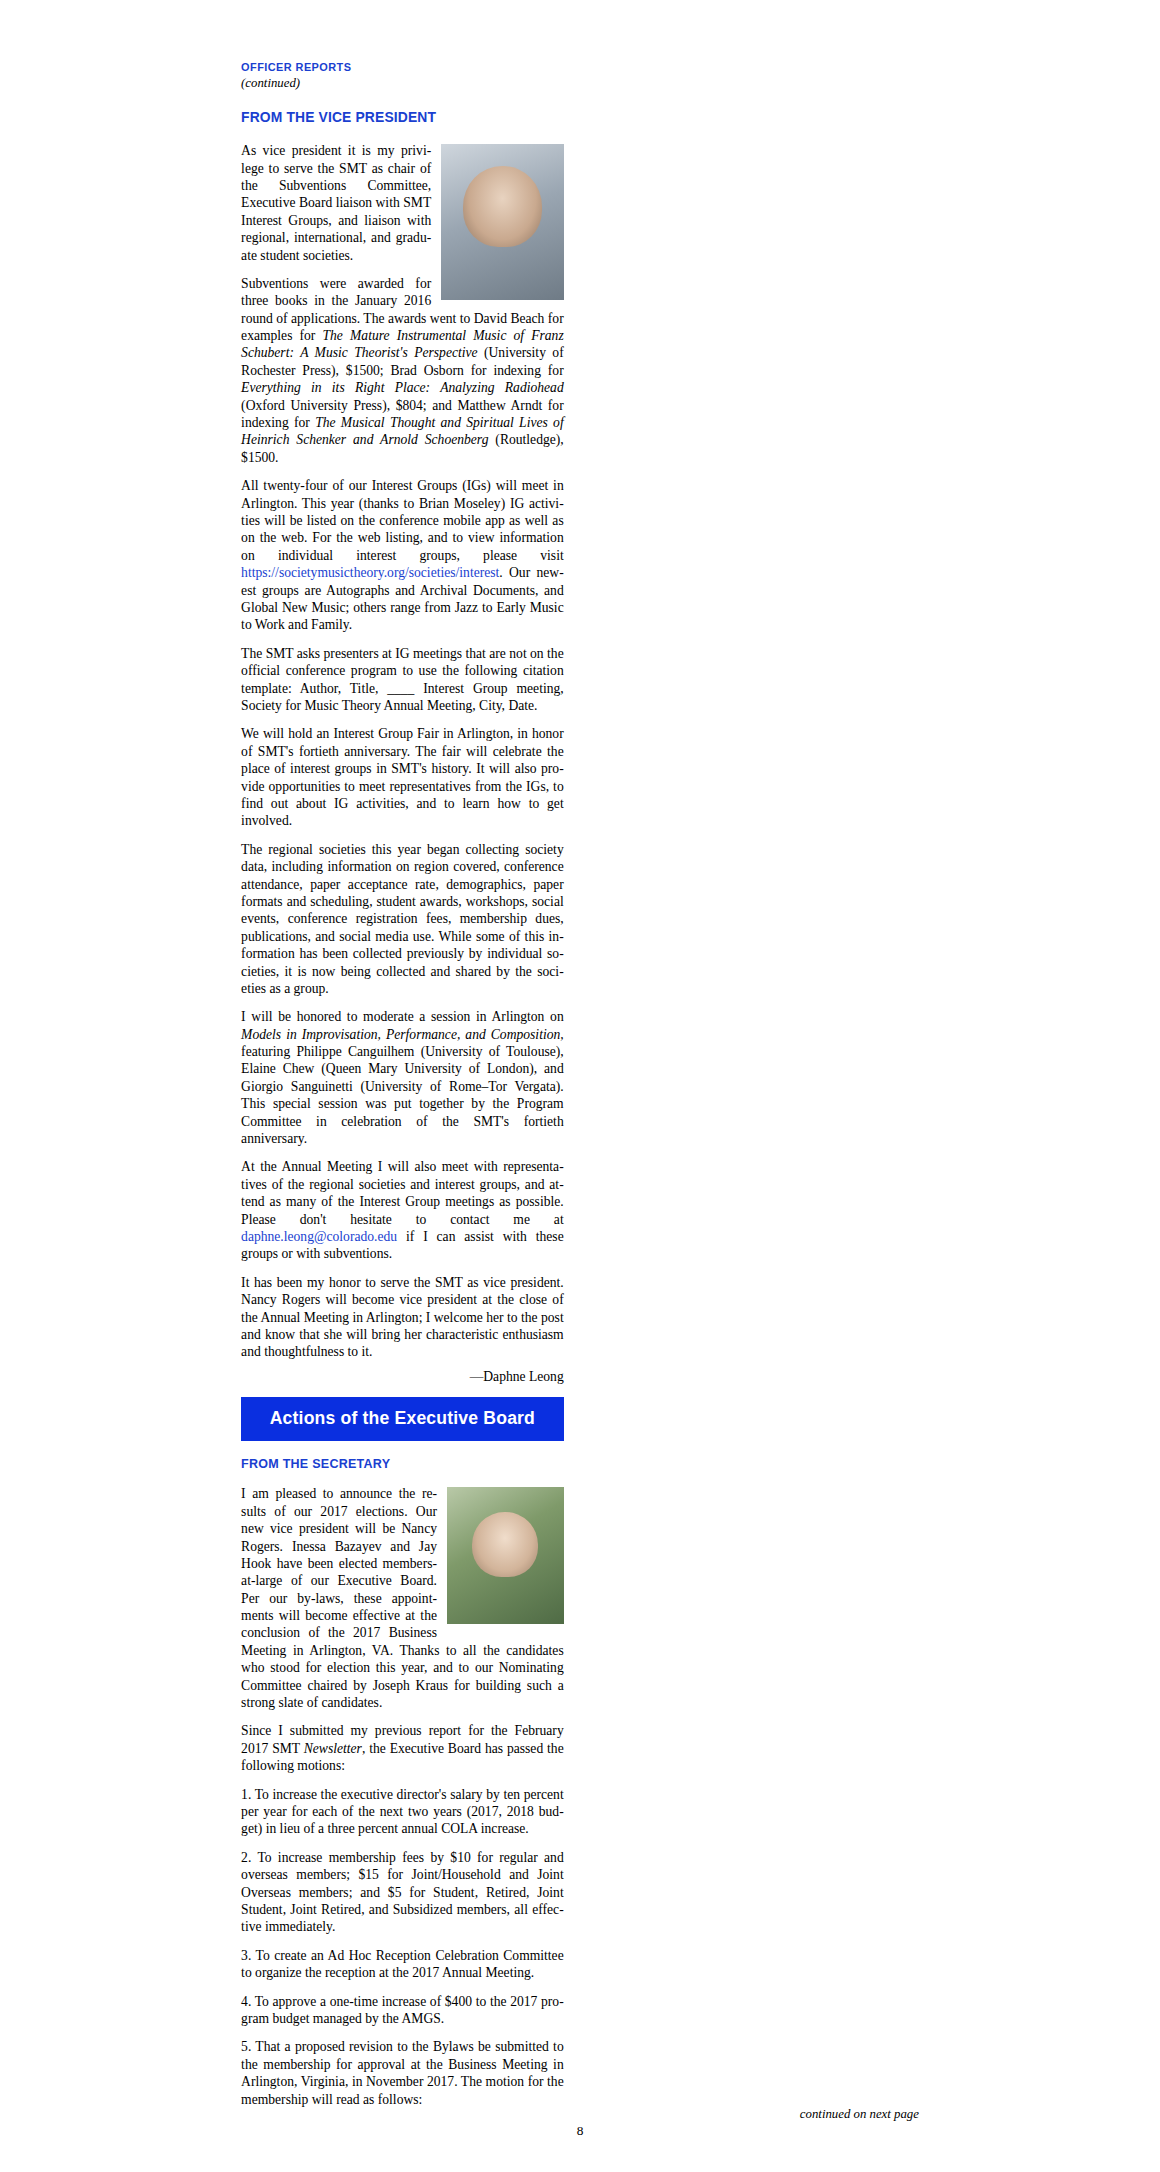OFFICER REPORTS
(continued)
FROM THE VICE PRESIDENT
As vice president it is my privilege to serve the SMT as chair of the Subventions Committee, Executive Board liaison with SMT Interest Groups, and liaison with regional, international, and graduate student societies.
Subventions were awarded for three books in the January 2016 round of applications. The awards went to David Beach for examples for The Mature Instrumental Music of Franz Schubert: A Music Theorist's Perspective (University of Rochester Press), $1500; Brad Osborn for indexing for Everything in its Right Place: Analyzing Radiohead (Oxford University Press), $804; and Matthew Arndt for indexing for The Musical Thought and Spiritual Lives of Heinrich Schenker and Arnold Schoenberg (Routledge), $1500.
All twenty-four of our Interest Groups (IGs) will meet in Arlington. This year (thanks to Brian Moseley) IG activities will be listed on the conference mobile app as well as on the web. For the web listing, and to view information on individual interest groups, please visit https://societymusictheory.org/societies/interest. Our newest groups are Autographs and Archival Documents, and Global New Music; others range from Jazz to Early Music to Work and Family.
The SMT asks presenters at IG meetings that are not on the official conference program to use the following citation template: Author, Title, ____ Interest Group meeting, Society for Music Theory Annual Meeting, City, Date.
We will hold an Interest Group Fair in Arlington, in honor of SMT's fortieth anniversary. The fair will celebrate the place of interest groups in SMT's history. It will also provide opportunities to meet representatives from the IGs, to find out about IG activities, and to learn how to get involved.
The regional societies this year began collecting society data, including information on region covered, conference attendance, paper acceptance rate, demographics, paper formats and scheduling, student awards, workshops, social events, conference registration fees, membership dues, publications, and social media use. While some of this information has been collected previously by individual societies, it is now being collected and shared by the societies as a group.
I will be honored to moderate a session in Arlington on Models in Improvisation, Performance, and Composition, featuring Philippe Canguilhem (University of Toulouse), Elaine Chew (Queen Mary University of London), and Giorgio Sanguinetti (University of Rome–Tor Vergata). This special session was put together by the Program Committee in celebration of the SMT's fortieth anniversary.
At the Annual Meeting I will also meet with representatives of the regional societies and interest groups, and attend as many of the Interest Group meetings as possible. Please don't hesitate to contact me at daphne.leong@colorado.edu if I can assist with these groups or with subventions.
It has been my honor to serve the SMT as vice president. Nancy Rogers will become vice president at the close of the Annual Meeting in Arlington; I welcome her to the post and know that she will bring her characteristic enthusiasm and thoughtfulness to it.
—Daphne Leong
Actions of the Executive Board
FROM THE SECRETARY
I am pleased to announce the results of our 2017 elections. Our new vice president will be Nancy Rogers. Inessa Bazayev and Jay Hook have been elected members-at-large of our Executive Board. Per our by-laws, these appointments will become effective at the conclusion of the 2017 Business Meeting in Arlington, VA. Thanks to all the candidates who stood for election this year, and to our Nominating Committee chaired by Joseph Kraus for building such a strong slate of candidates.
Since I submitted my previous report for the February 2017 SMT Newsletter, the Executive Board has passed the following motions:
1. To increase the executive director's salary by ten percent per year for each of the next two years (2017, 2018 budget) in lieu of a three percent annual COLA increase.
2. To increase membership fees by $10 for regular and overseas members; $15 for Joint/Household and Joint Overseas members; and $5 for Student, Retired, Joint Student, Joint Retired, and Subsidized members, all effective immediately.
3. To create an Ad Hoc Reception Celebration Committee to organize the reception at the 2017 Annual Meeting.
4. To approve a one-time increase of $400 to the 2017 program budget managed by the AMGS.
5. That a proposed revision to the Bylaws be submitted to the membership for approval at the Business Meeting in Arlington, Virginia, in November 2017. The motion for the membership will read as follows:
continued on next page
8